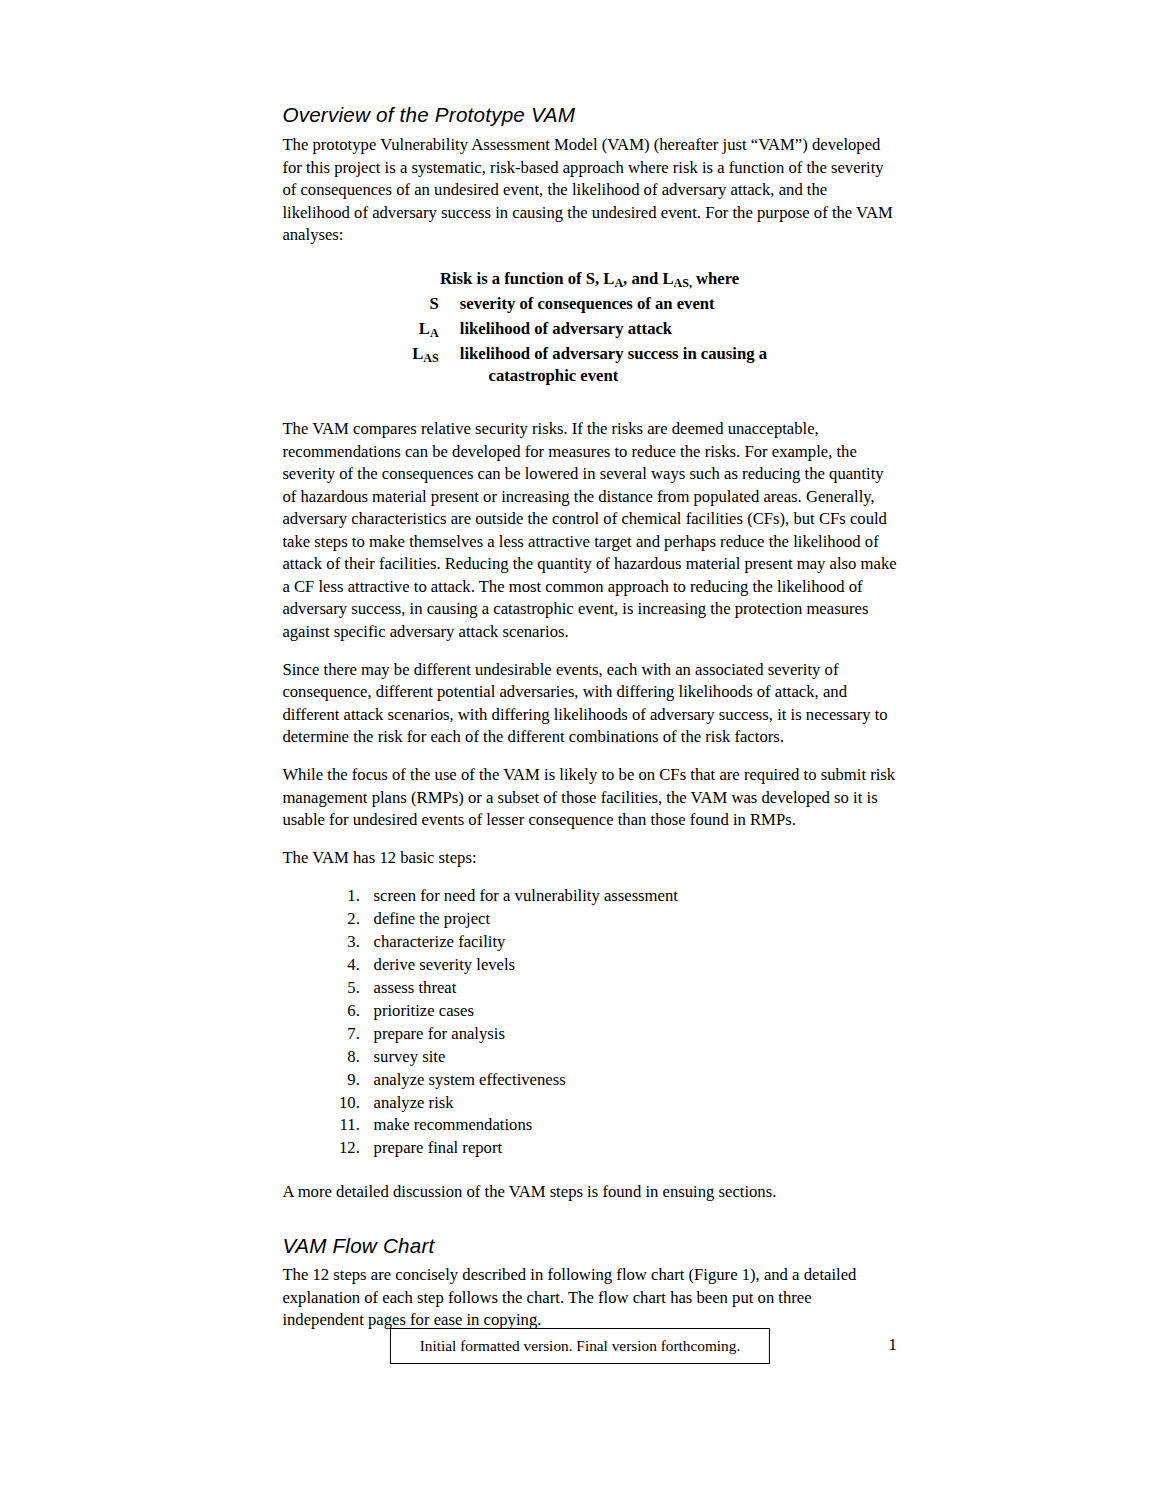Overview of the Prototype VAM
The prototype Vulnerability Assessment Model (VAM) (hereafter just “VAM”) developed for this project is a systematic, risk-based approach where risk is a function of the severity of consequences of an undesired event, the likelihood of adversary attack, and the likelihood of adversary success in causing the undesired event. For the purpose of the VAM analyses:
Risk is a function of S, LA, and LAS, where
| S | severity of consequences of an event |
| L A | likelihood of adversary attack |
| L AS | likelihood of adversary success in causing a catastrophic event |
The VAM compares relative security risks. If the risks are deemed unacceptable, recommendations can be developed for measures to reduce the risks. For example, the severity of the consequences can be lowered in several ways such as reducing the quantity of hazardous material present or increasing the distance from populated areas. Generally, adversary characteristics are outside the control of chemical facilities (CFs), but CFs could take steps to make themselves a less attractive target and perhaps reduce the likelihood of attack of their facilities. Reducing the quantity of hazardous material present may also make a CF less attractive to attack. The most common approach to reducing the likelihood of adversary success, in causing a catastrophic event, is increasing the protection measures against specific adversary attack scenarios.
Since there may be different undesirable events, each with an associated severity of consequence, different potential adversaries, with differing likelihoods of attack, and different attack scenarios, with differing likelihoods of adversary success, it is necessary to determine the risk for each of the different combinations of the risk factors.
While the focus of the use of the VAM is likely to be on CFs that are required to submit risk management plans (RMPs) or a subset of those facilities, the VAM was developed so it is usable for undesired events of lesser consequence than those found in RMPs.
The VAM has 12 basic steps:
screen for need for a vulnerability assessment
define the project
characterize facility
derive severity levels
assess threat
prioritize cases
prepare for analysis
survey site
analyze system effectiveness
analyze risk
make recommendations
prepare final report
A more detailed discussion of the VAM steps is found in ensuing sections.
VAM Flow Chart
The 12 steps are concisely described in following flow chart (Figure 1), and a detailed explanation of each step follows the chart. The flow chart has been put on three independent pages for ease in copying.
Initial formatted version. Final version forthcoming.
1